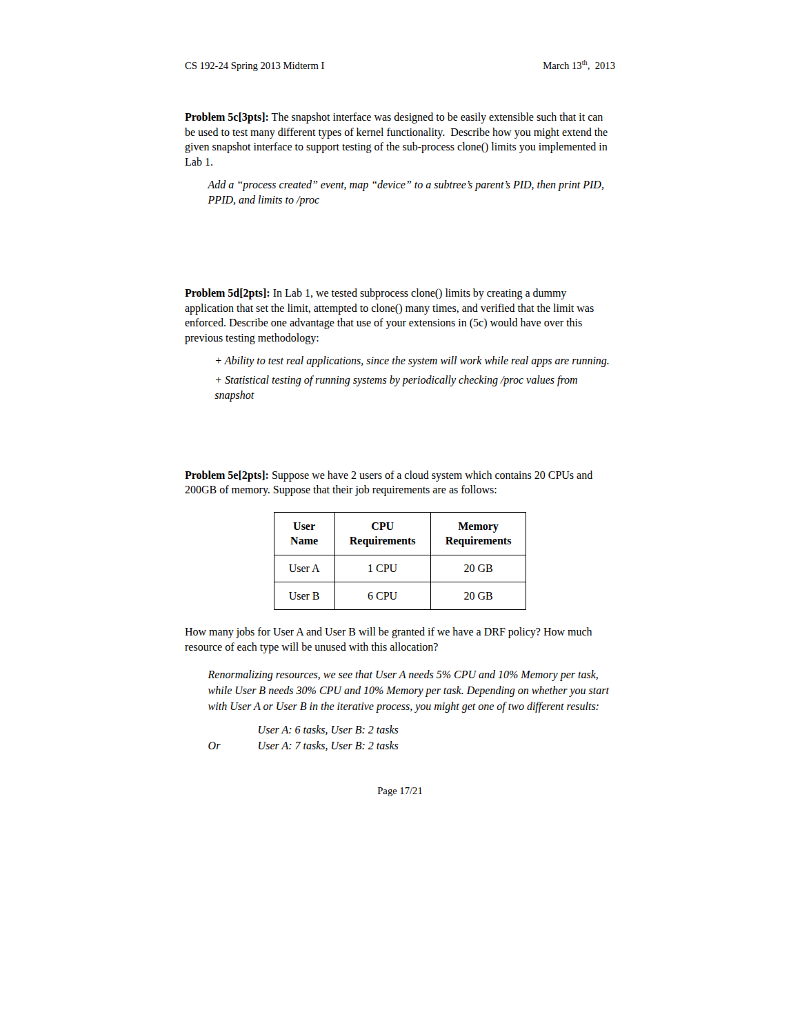CS 192-24 Spring 2013 Midterm I
March 13th, 2013
Problem 5c[3pts]: The snapshot interface was designed to be easily extensible such that it can be used to test many different types of kernel functionality. Describe how you might extend the given snapshot interface to support testing of the sub-process clone() limits you implemented in Lab 1.
Add a “process created” event, map “device” to a subtree’s parent’s PID, then print PID, PPID, and limits to /proc
Problem 5d[2pts]: In Lab 1, we tested subprocess clone() limits by creating a dummy application that set the limit, attempted to clone() many times, and verified that the limit was enforced. Describe one advantage that use of your extensions in (5c) would have over this previous testing methodology:
+ Ability to test real applications, since the system will work while real apps are running.
+ Statistical testing of running systems by periodically checking /proc values from snapshot
Problem 5e[2pts]: Suppose we have 2 users of a cloud system which contains 20 CPUs and 200GB of memory. Suppose that their job requirements are as follows:
| User Name | CPU Requirements | Memory Requirements |
| --- | --- | --- |
| User A | 1 CPU | 20 GB |
| User B | 6 CPU | 20 GB |
How many jobs for User A and User B will be granted if we have a DRF policy? How much resource of each type will be unused with this allocation?
Renormalizing resources, we see that User A needs 5% CPU and 10% Memory per task, while User B needs 30% CPU and 10% Memory per task. Depending on whether you start with User A or User B in the iterative process, you might get one of two different results:
User A: 6 tasks, User B: 2 tasks
Or
User A: 7 tasks, User B: 2 tasks
Page 17/21